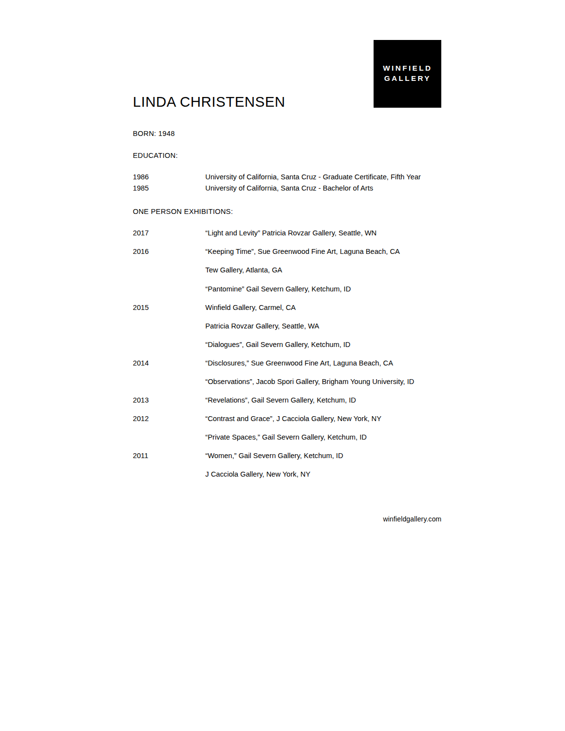WINFIELD
GALLERY
LINDA CHRISTENSEN
BORN: 1948
EDUCATION:
1986
University of California, Santa Cruz - Graduate Certificate, Fifth Year
1985
University of California, Santa Cruz - Bachelor of Arts
ONE PERSON EXHIBITIONS:
2017
“Light and Levity” Patricia Rovzar Gallery, Seattle, WN
2016
“Keeping Time”, Sue Greenwood Fine Art, Laguna Beach, CA
Tew Gallery, Atlanta, GA
“Pantomine” Gail Severn Gallery, Ketchum, ID
2015
Winfield Gallery, Carmel, CA
Patricia Rovzar Gallery, Seattle, WA
“Dialogues”, Gail Severn Gallery, Ketchum, ID
2014
“Disclosures,” Sue Greenwood Fine Art, Laguna Beach, CA
“Observations”, Jacob Spori Gallery, Brigham Young University, ID
2013
“Revelations”, Gail Severn Gallery, Ketchum, ID
2012
“Contrast and Grace”, J Cacciola Gallery, New York, NY
“Private Spaces,” Gail Severn Gallery, Ketchum, ID
2011
“Women,” Gail Severn Gallery, Ketchum, ID
J Cacciola Gallery, New York, NY
winfieldgallery.com